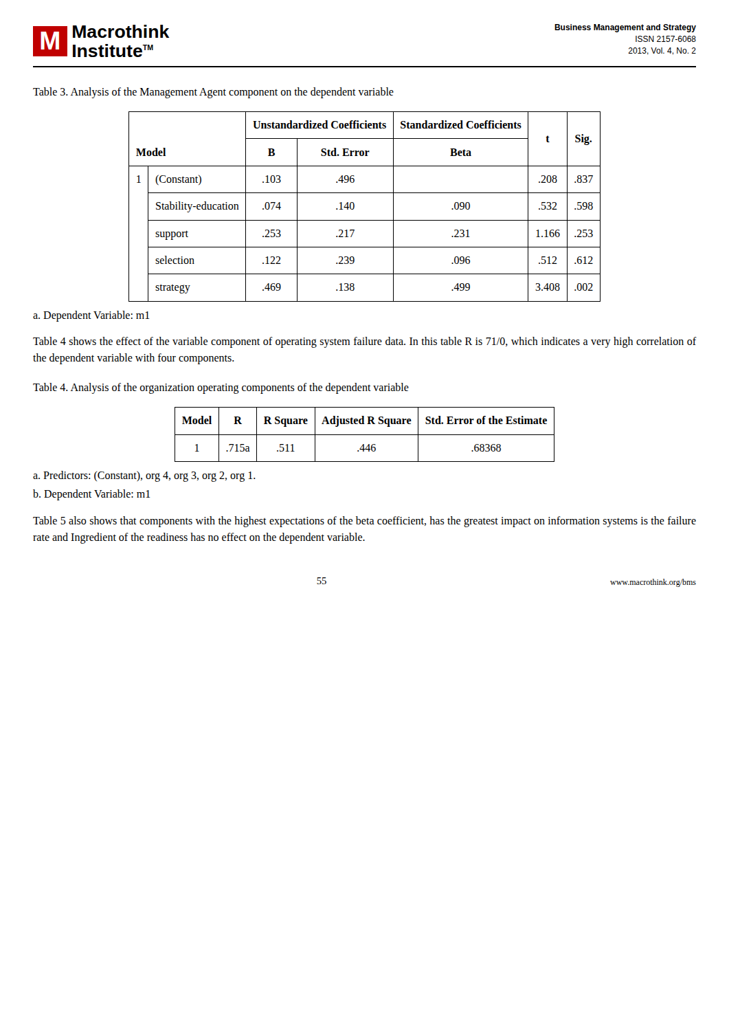M Macrothink
InstituteTM
Business Management and Strategy
ISSN 2157-6068
2013, Vol. 4, No. 2
Table 3. Analysis of the Management Agent component on the dependent variable
| Model | Unstandardized Coefficients | Standardized Coefficients | t | Sig. |
| --- | --- | --- | --- | --- |
| B | Std. Error | Beta |
| 1 | (Constant) | .103 | .496 | | .208 | .837 |
| Stability-education | .074 | .140 | .090 | .532 | .598 |
| support | .253 | .217 | .231 | 1.166 | .253 |
| selection | .122 | .239 | .096 | .512 | .612 |
| strategy | .469 | .138 | .499 | 3.408 | .002 |
a. Dependent Variable: m1
Table 4 shows the effect of the variable component of operating system failure data. In this table R is 71/0, which indicates a very high correlation of the dependent variable with four components.
Table 4. Analysis of the organization operating components of the dependent variable
| Model | R | R Square | Adjusted R Square | Std. Error of the Estimate |
| --- | --- | --- | --- | --- |
| 1 | .715a | .511 | .446 | .68368 |
a. Predictors: (Constant), org 4, org 3, org 2, org 1.
b. Dependent Variable: m1
Table 5 also shows that components with the highest expectations of the beta coefficient, has the greatest impact on information systems is the failure rate and Ingredient of the readiness has no effect on the dependent variable.
55 www.macrothink.org/bms